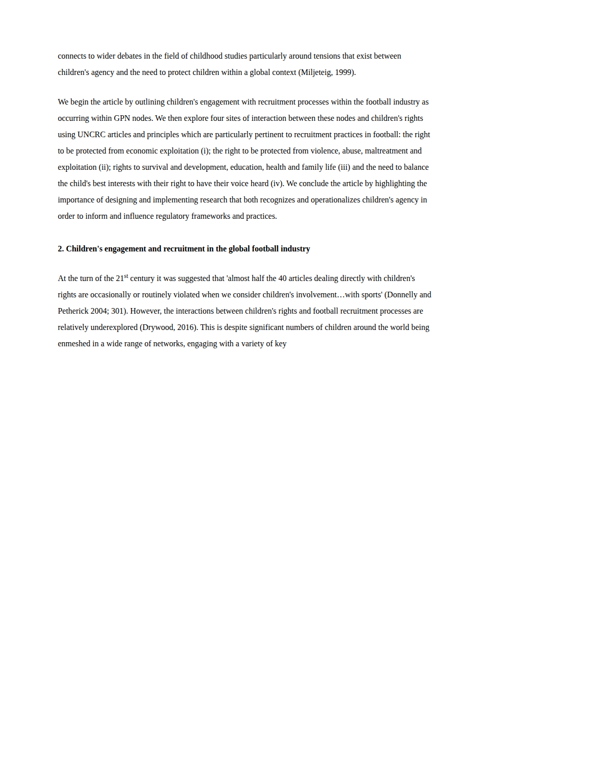connects to wider debates in the field of childhood studies particularly around tensions that exist between children's agency and the need to protect children within a global context (Miljeteig, 1999).
We begin the article by outlining children's engagement with recruitment processes within the football industry as occurring within GPN nodes. We then explore four sites of interaction between these nodes and children's rights using UNCRC articles and principles which are particularly pertinent to recruitment practices in football: the right to be protected from economic exploitation (i); the right to be protected from violence, abuse, maltreatment and exploitation (ii); rights to survival and development, education, health and family life (iii) and the need to balance the child's best interests with their right to have their voice heard (iv). We conclude the article by highlighting the importance of designing and implementing research that both recognizes and operationalizes children's agency in order to inform and influence regulatory frameworks and practices.
2. Children's engagement and recruitment in the global football industry
At the turn of the 21st century it was suggested that 'almost half the 40 articles dealing directly with children's rights are occasionally or routinely violated when we consider children's involvement…with sports' (Donnelly and Petherick 2004; 301). However, the interactions between children's rights and football recruitment processes are relatively underexplored (Drywood, 2016). This is despite significant numbers of children around the world being enmeshed in a wide range of networks, engaging with a variety of key